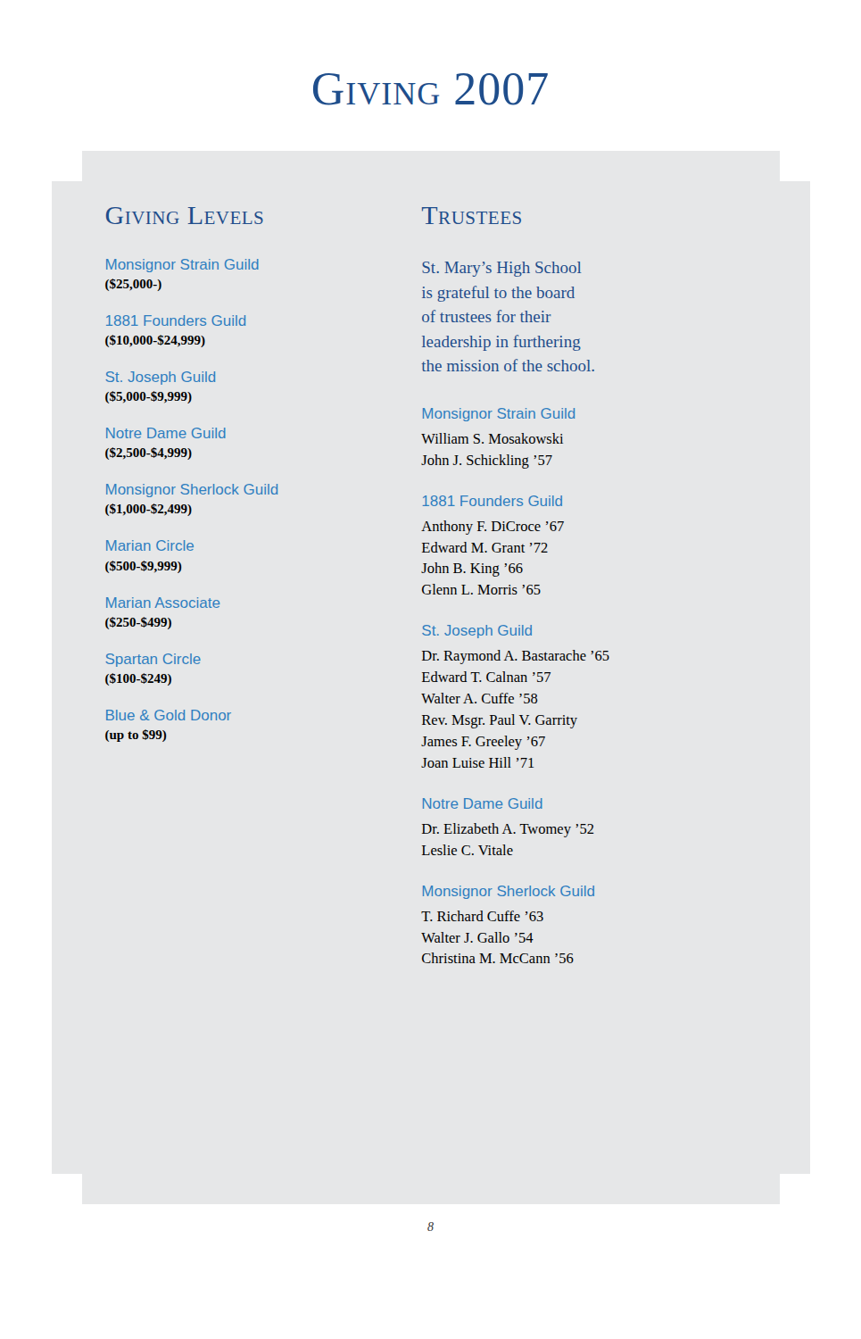Giving 2007
Giving Levels
Monsignor Strain Guild
($25,000-)
1881 Founders Guild
($10,000-$24,999)
St. Joseph Guild
($5,000-$9,999)
Notre Dame Guild
($2,500-$4,999)
Monsignor Sherlock Guild
($1,000-$2,499)
Marian Circle
($500-$9,999)
Marian Associate
($250-$499)
Spartan Circle
($100-$249)
Blue & Gold Donor
(up to $99)
Trustees
St. Mary’s High School
is grateful to the board
of trustees for their
leadership in furthering
the mission of the school.
Monsignor Strain Guild
William S. Mosakowski
John J. Schickling ’57
1881 Founders Guild
Anthony F. DiCroce ’67
Edward M. Grant ’72
John B. King ’66
Glenn L. Morris ’65
St. Joseph Guild
Dr. Raymond A. Bastarache ’65
Edward T. Calnan ’57
Walter A. Cuffe ’58
Rev. Msgr. Paul V. Garrity
James F. Greeley ’67
Joan Luise Hill ’71
Notre Dame Guild
Dr. Elizabeth A. Twomey ’52
Leslie C. Vitale
Monsignor Sherlock Guild
T. Richard Cuffe ’63
Walter J. Gallo ’54
Christina M. McCann ’56
8